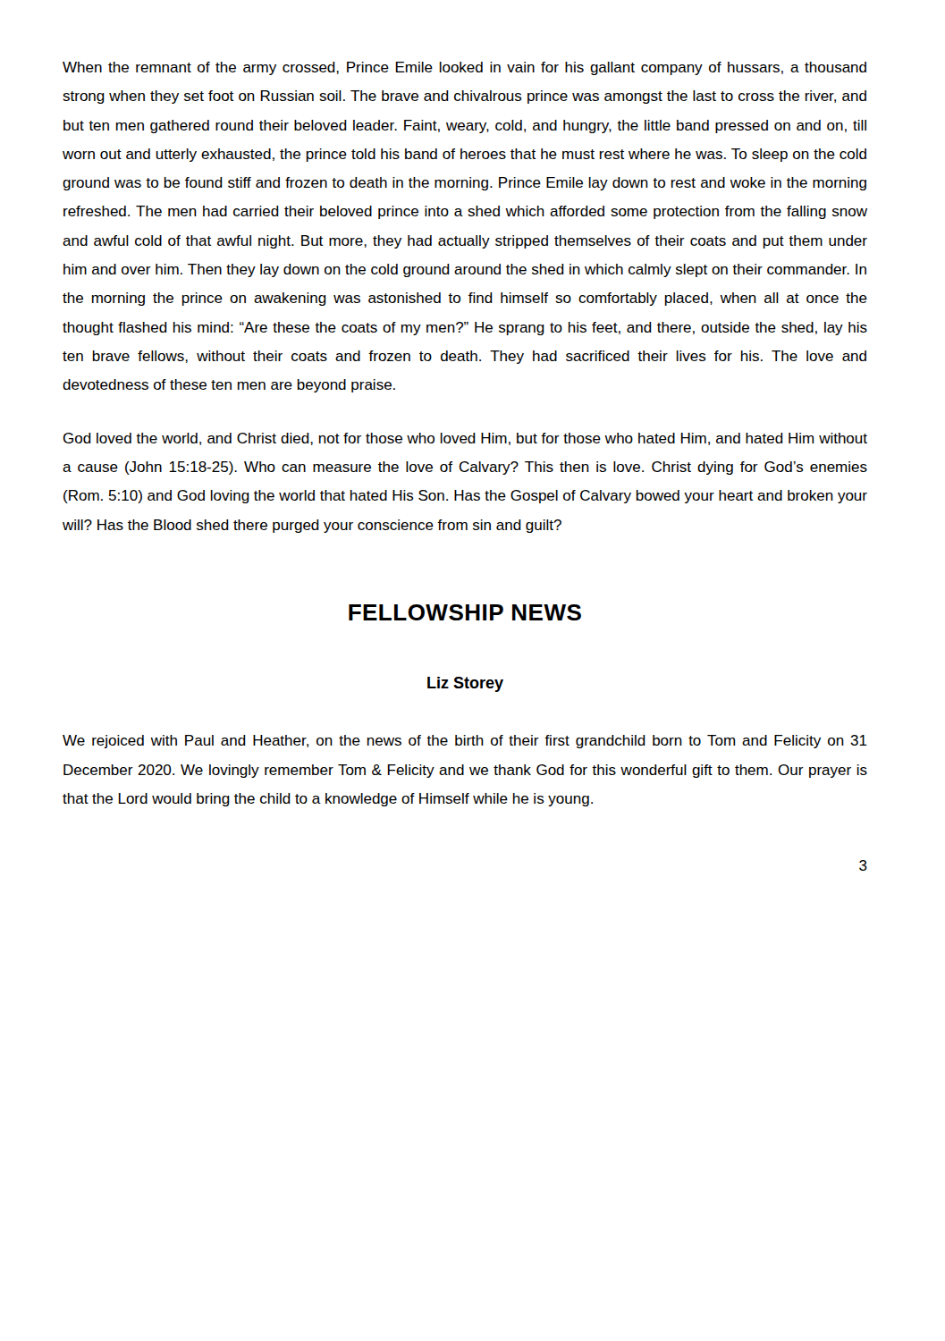When the remnant of the army crossed, Prince Emile looked in vain for his gallant company of hussars, a thousand strong when they set foot on Russian soil. The brave and chivalrous prince was amongst the last to cross the river, and but ten men gathered round their beloved leader. Faint, weary, cold, and hungry, the little band pressed on and on, till worn out and utterly exhausted, the prince told his band of heroes that he must rest where he was. To sleep on the cold ground was to be found stiff and frozen to death in the morning. Prince Emile lay down to rest and woke in the morning refreshed. The men had carried their beloved prince into a shed which afforded some protection from the falling snow and awful cold of that awful night. But more, they had actually stripped themselves of their coats and put them under him and over him. Then they lay down on the cold ground around the shed in which calmly slept on their commander. In the morning the prince on awakening was astonished to find himself so comfortably placed, when all at once the thought flashed his mind: “Are these the coats of my men?” He sprang to his feet, and there, outside the shed, lay his ten brave fellows, without their coats and frozen to death. They had sacrificed their lives for his. The love and devotedness of these ten men are beyond praise.
God loved the world, and Christ died, not for those who loved Him, but for those who hated Him, and hated Him without a cause (John 15:18-25). Who can measure the love of Calvary? This then is love. Christ dying for God’s enemies (Rom. 5:10) and God loving the world that hated His Son. Has the Gospel of Calvary bowed your heart and broken your will? Has the Blood shed there purged your conscience from sin and guilt?
FELLOWSHIP NEWS
Liz Storey
We rejoiced with Paul and Heather, on the news of the birth of their first grandchild born to Tom and Felicity on 31 December 2020. We lovingly remember Tom & Felicity and we thank God for this wonderful gift to them. Our prayer is that the Lord would bring the child to a knowledge of Himself while he is young.
3